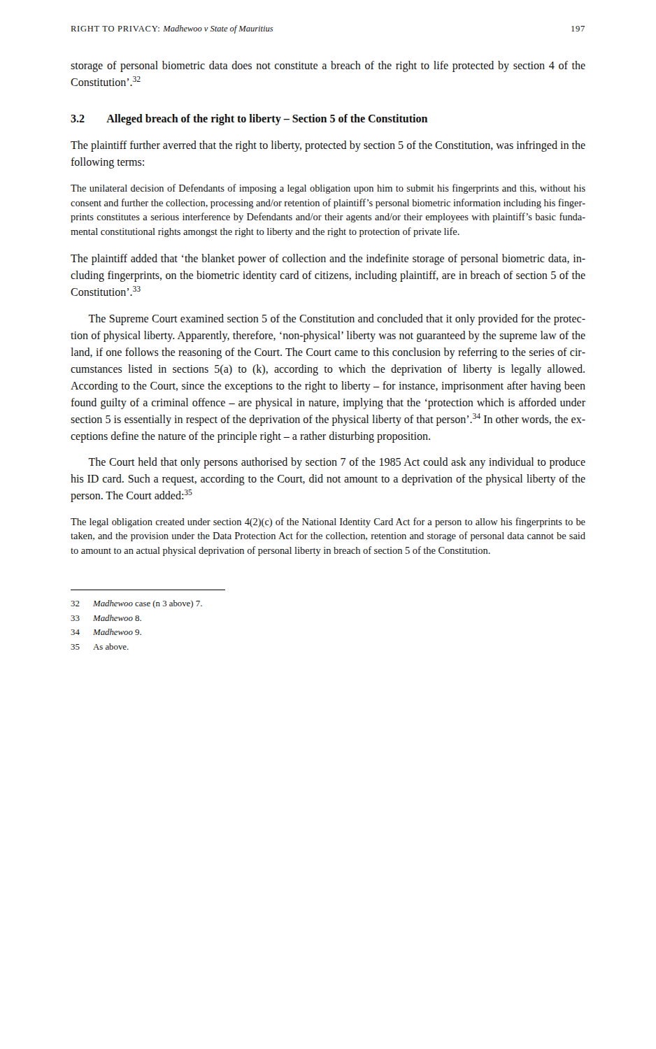Right to privacy: Madhewoo v State of Mauritius 197
storage of personal biometric data does not constitute a breach of the right to life protected by section 4 of the Constitution’.32
3.2 Alleged breach of the right to liberty – Section 5 of the Constitution
The plaintiff further averred that the right to liberty, protected by section 5 of the Constitution, was infringed in the following terms:
The unilateral decision of Defendants of imposing a legal obligation upon him to submit his fingerprints and this, without his consent and further the collection, processing and/or retention of plaintiff’s personal biometric information including his fingerprints constitutes a serious interference by Defendants and/or their agents and/or their employees with plaintiff’s basic fundamental constitutional rights amongst the right to liberty and the right to protection of private life.
The plaintiff added that ‘the blanket power of collection and the indefinite storage of personal biometric data, including fingerprints, on the biometric identity card of citizens, including plaintiff, are in breach of section 5 of the Constitution’.33
The Supreme Court examined section 5 of the Constitution and concluded that it only provided for the protection of physical liberty. Apparently, therefore, ‘non-physical’ liberty was not guaranteed by the supreme law of the land, if one follows the reasoning of the Court. The Court came to this conclusion by referring to the series of circumstances listed in sections 5(a) to (k), according to which the deprivation of liberty is legally allowed. According to the Court, since the exceptions to the right to liberty – for instance, imprisonment after having been found guilty of a criminal offence – are physical in nature, implying that the ‘protection which is afforded under section 5 is essentially in respect of the deprivation of the physical liberty of that person’.34 In other words, the exceptions define the nature of the principle right – a rather disturbing proposition.
The Court held that only persons authorised by section 7 of the 1985 Act could ask any individual to produce his ID card. Such a request, according to the Court, did not amount to a deprivation of the physical liberty of the person. The Court added:35
The legal obligation created under section 4(2)(c) of the National Identity Card Act for a person to allow his fingerprints to be taken, and the provision under the Data Protection Act for the collection, retention and storage of personal data cannot be said to amount to an actual physical deprivation of personal liberty in breach of section 5 of the Constitution.
32 Madhewoo case (n 3 above) 7.
33 Madhewoo 8.
34 Madhewoo 9.
35 As above.